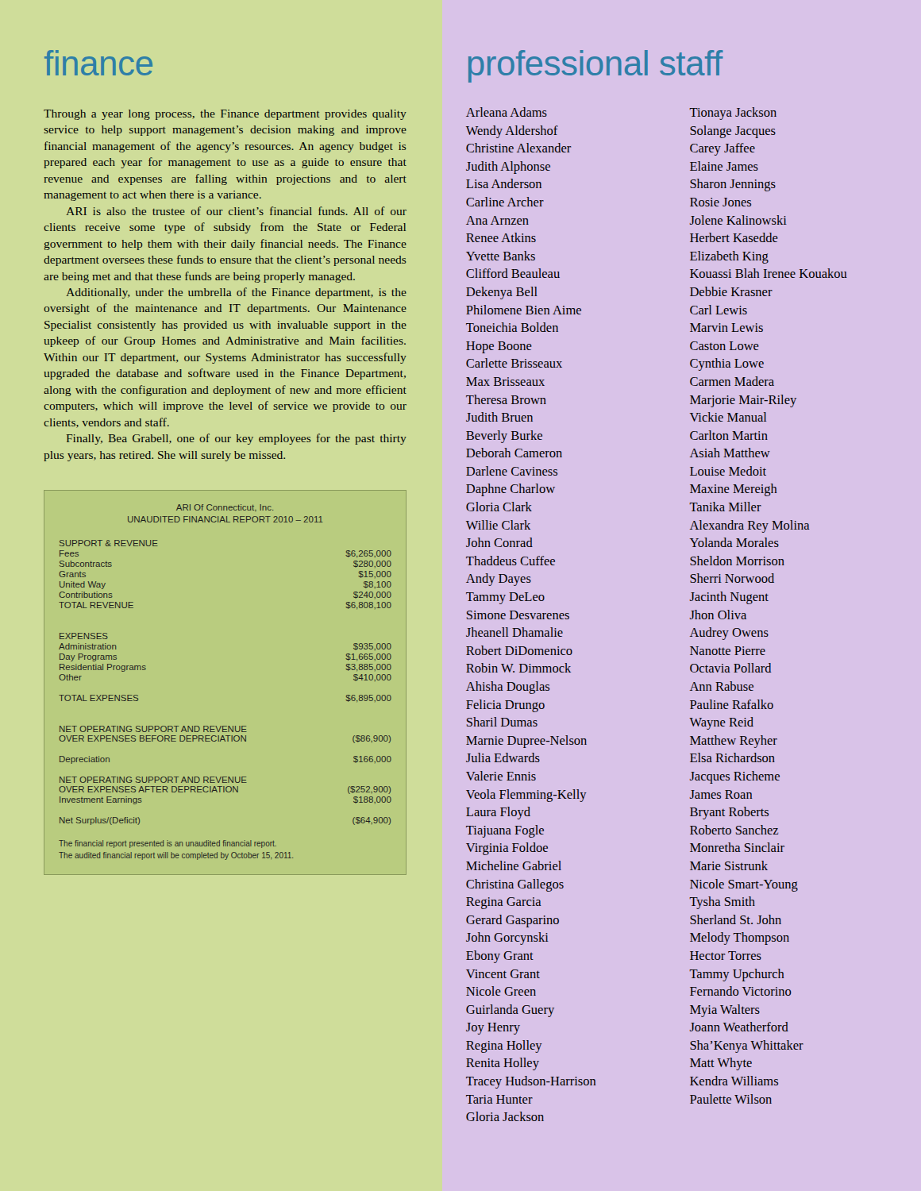finance
Through a year long process, the Finance department provides quality service to help support management’s decision making and improve financial management of the agency’s resources. An agency budget is prepared each year for management to use as a guide to ensure that revenue and expenses are falling within projections and to alert management to act when there is a variance.
ARI is also the trustee of our client’s financial funds. All of our clients receive some type of subsidy from the State or Federal government to help them with their daily financial needs. The Finance department oversees these funds to ensure that the client’s personal needs are being met and that these funds are being properly managed.
Additionally, under the umbrella of the Finance department, is the oversight of the maintenance and IT departments. Our Maintenance Specialist consistently has provided us with invaluable support in the upkeep of our Group Homes and Administrative and Main facilities. Within our IT department, our Systems Administrator has successfully upgraded the database and software used in the Finance Department, along with the configuration and deployment of new and more efficient computers, which will improve the level of service we provide to our clients, vendors and staff.
Finally, Bea Grabell, one of our key employees for the past thirty plus years, has retired. She will surely be missed.
ARI Of Connecticut, Inc.
UNAUDITED FINANCIAL REPORT 2010 – 2011
| SUPPORT & REVENUE | |
| Fees | $6,265,000 |
| Subcontracts | $280,000 |
| Grants | $15,000 |
| United Way | $8,100 |
| Contributions | $240,000 |
| TOTAL REVENUE | $6,808,100 |
| EXPENSES | |
| Administration | $935,000 |
| Day Programs | $1,665,000 |
| Residential Programs | $3,885,000 |
| Other | $410,000 |
| TOTAL EXPENSES | $6,895,000 |
| NET OPERATING SUPPORT AND REVENUE OVER EXPENSES BEFORE DEPRECIATION | ($86,900) |
| Depreciation | $166,000 |
| NET OPERATING SUPPORT AND REVENUE OVER EXPENSES AFTER DEPRECIATION | ($252,900) |
| Investment Earnings | $188,000 |
| Net Surplus/(Deficit) | ($64,900) |
The financial report presented is an unaudited financial report.
The audited financial report will be completed by October 15, 2011.
professional staff
Arleana Adams
Wendy Aldershof
Christine Alexander
Judith Alphonse
Lisa Anderson
Carline Archer
Ana Arnzen
Renee Atkins
Yvette Banks
Clifford Beauleau
Dekenya Bell
Philomene Bien Aime
Toneichia Bolden
Hope Boone
Carlette Brisseaux
Max Brisseaux
Theresa Brown
Judith Bruen
Beverly Burke
Deborah Cameron
Darlene Caviness
Daphne Charlow
Gloria Clark
Willie Clark
John Conrad
Thaddeus Cuffee
Andy Dayes
Tammy DeLeo
Simone Desvarenes
Jheanell Dhamalie
Robert DiDomenico
Robin W. Dimmock
Ahisha Douglas
Felicia Drungo
Sharil Dumas
Marnie Dupree-Nelson
Julia Edwards
Valerie Ennis
Veola Flemming-Kelly
Laura Floyd
Tiajuana Fogle
Virginia Foldoe
Micheline Gabriel
Christina Gallegos
Regina Garcia
Gerard Gasparino
John Gorcynski
Ebony Grant
Vincent Grant
Nicole Green
Guirlanda Guery
Joy Henry
Regina Holley
Renita Holley
Tracey Hudson-Harrison
Taria Hunter
Gloria Jackson
Tionaya Jackson
Solange Jacques
Carey Jaffee
Elaine James
Sharon Jennings
Rosie Jones
Jolene Kalinowski
Herbert Kasedde
Elizabeth King
Kouassi Blah Irenee Kouakou
Debbie Krasner
Carl Lewis
Marvin Lewis
Caston Lowe
Cynthia Lowe
Carmen Madera
Marjorie Mair-Riley
Vickie Manual
Carlton Martin
Asiah Matthew
Louise Medoit
Maxine Mereigh
Tanika Miller
Alexandra Rey Molina
Yolanda Morales
Sheldon Morrison
Sherri Norwood
Jacinth Nugent
Jhon Oliva
Audrey Owens
Nanotte Pierre
Octavia Pollard
Ann Rabuse
Pauline Rafalko
Wayne Reid
Matthew Reyher
Elsa Richardson
Jacques Richeme
James Roan
Bryant Roberts
Roberto Sanchez
Monretha Sinclair
Marie Sistrunk
Nicole Smart-Young
Tysha Smith
Sherland St. John
Melody Thompson
Hector Torres
Tammy Upchurch
Fernando Victorino
Myia Walters
Joann Weatherford
Sha’Kenya Whittaker
Matt Whyte
Kendra Williams
Paulette Wilson